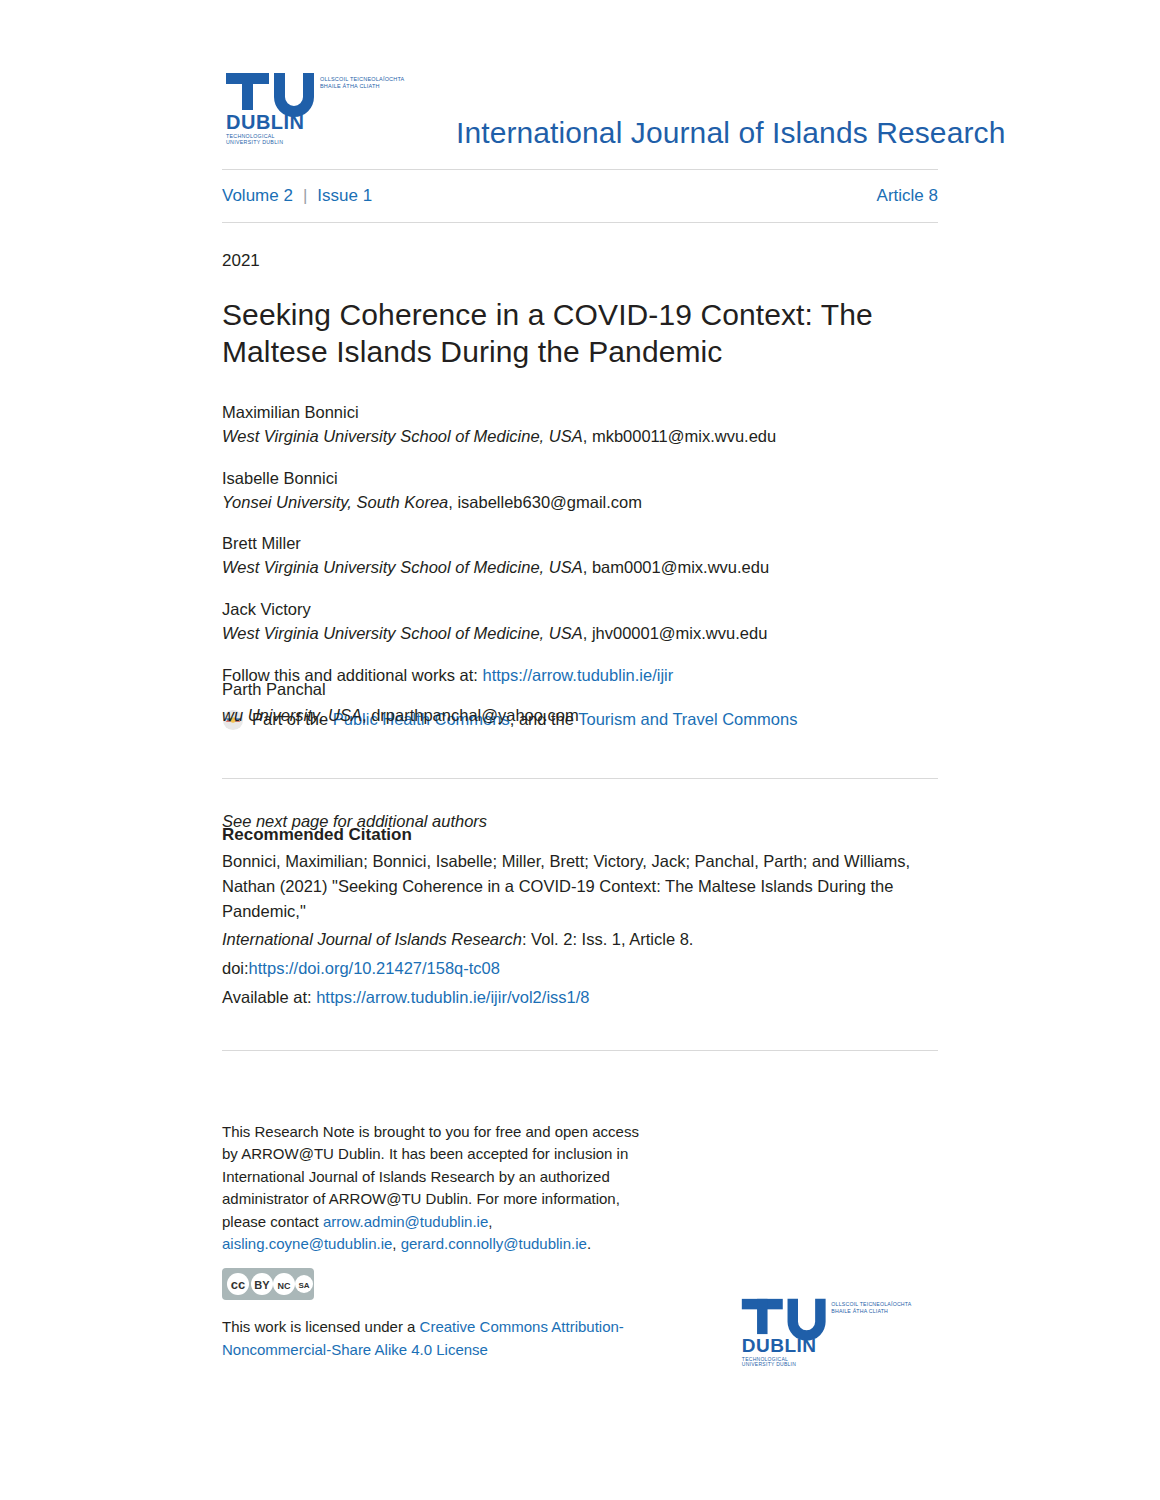DUBLIN OLLSCOIL TEICNEOLAÍOCHTA BHAILE ÁTHA CLIATH TECHNOLOGICAL UNIVERSITY DUBLIN
International Journal of Islands Research
Volume 2|Issue 1
Article 8
2021
Seeking Coherence in a COVID-19 Context: The Maltese Islands During the Pandemic
Maximilian Bonnici West Virginia University School of Medicine, USA, mkb00011@mix.wvu.edu
Isabelle Bonnici Yonsei University, South Korea, isabelleb630@gmail.com
Brett Miller West Virginia University School of Medicine, USA, bam0001@mix.wvu.edu
Jack Victory West Virginia University School of Medicine, USA, jhv00001@mix.wvu.edu
Follow this and additional works at: https://arrow.tudublin.ie/ijir
Parth Panchal
Part of the Public Health Commons, and the Tourism and Travel Commons
wu University, USA, drparthpanchal@yahoo.com
Recommended Citation
See next page for additional authors
Bonnici, Maximilian; Bonnici, Isabelle; Miller, Brett; Victory, Jack; Panchal, Parth; and Williams, Nathan (2021) "Seeking Coherence in a COVID-19 Context: The Maltese Islands During the Pandemic,"
International Journal of Islands Research: Vol. 2: Iss. 1, Article 8.
doi:https://doi.org/10.21427/158q-tc08
Available at: https://arrow.tudublin.ie/ijir/vol2/iss1/8
This Research Note is brought to you for free and open access by ARROW@TU Dublin. It has been accepted for inclusion in International Journal of Islands Research by an authorized administrator of ARROW@TU Dublin. For more information, please contact arrow.admin@tudublin.ie, aisling.coyne@tudublin.ie, gerard.connolly@tudublin.ie.
cc BY NC SA
This work is licensed under a Creative Commons Attribution-Noncommercial-Share Alike 4.0 License
DUBLIN OLLSCOIL TEICNEOLAÍOCHTA BHAILE ÁTHA CLIATH TECHNOLOGICAL UNIVERSITY DUBLIN